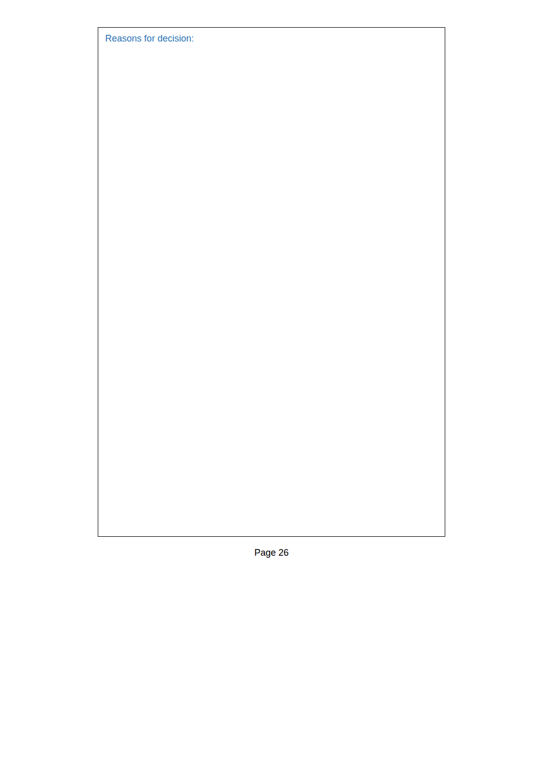Reasons for decision:
Page 26